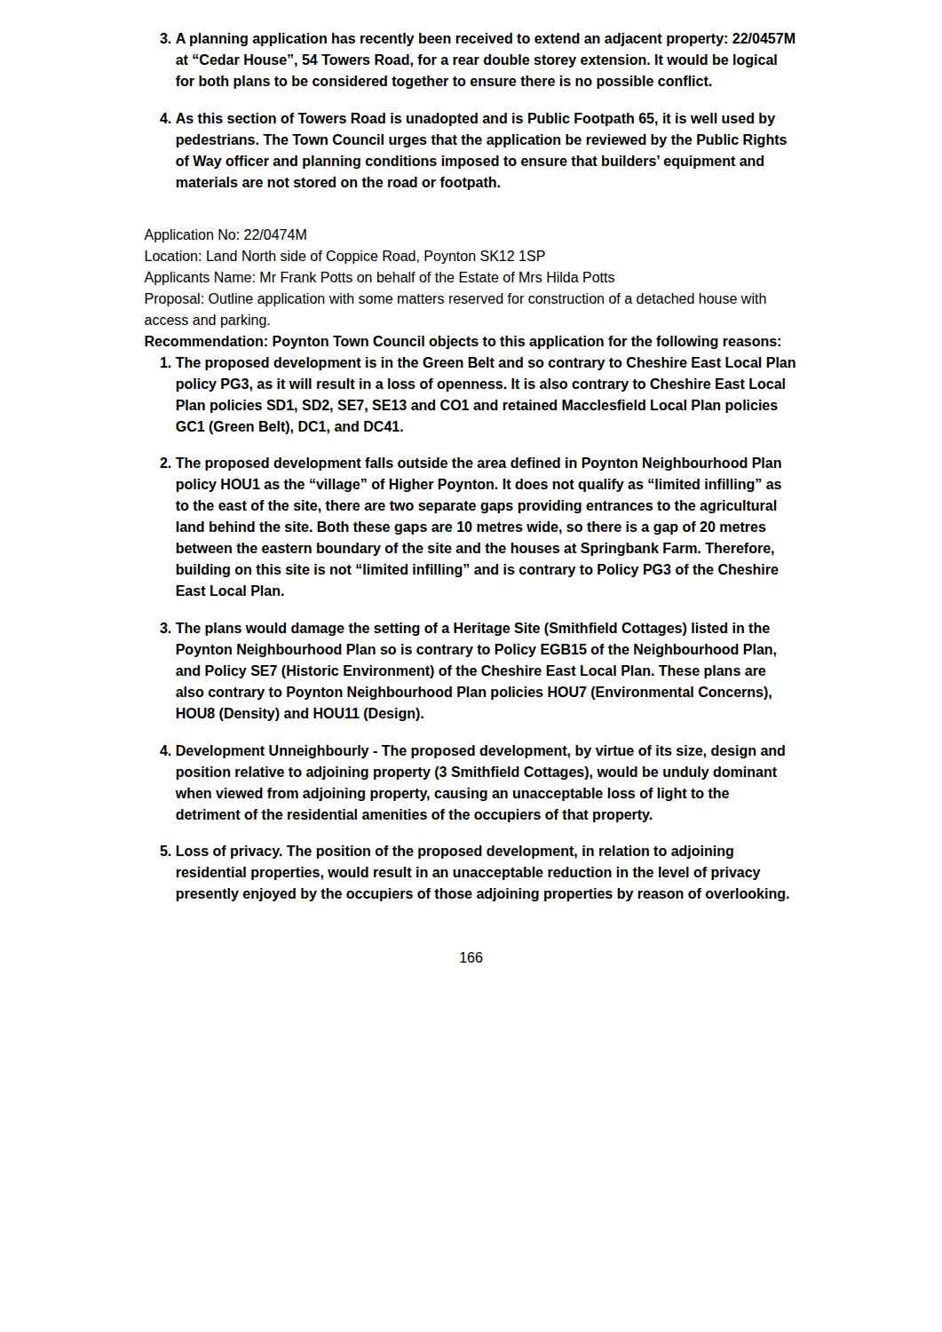A planning application has recently been received to extend an adjacent property: 22/0457M at “Cedar House”, 54 Towers Road, for a rear double storey extension. It would be logical for both plans to be considered together to ensure there is no possible conflict.
As this section of Towers Road is unadopted and is Public Footpath 65, it is well used by pedestrians. The Town Council urges that the application be reviewed by the Public Rights of Way officer and planning conditions imposed to ensure that builders’ equipment and materials are not stored on the road or footpath.
Application No: 22/0474M
Location: Land North side of Coppice Road, Poynton SK12 1SP
Applicants Name: Mr Frank Potts on behalf of the Estate of Mrs Hilda Potts
Proposal: Outline application with some matters reserved for construction of a detached house with access and parking.
Recommendation: Poynton Town Council objects to this application for the following reasons:
The proposed development is in the Green Belt and so contrary to Cheshire East Local Plan policy PG3, as it will result in a loss of openness. It is also contrary to Cheshire East Local Plan policies SD1, SD2, SE7, SE13 and CO1 and retained Macclesfield Local Plan policies GC1 (Green Belt), DC1, and DC41.
The proposed development falls outside the area defined in Poynton Neighbourhood Plan policy HOU1 as the “village” of Higher Poynton. It does not qualify as “limited infilling” as to the east of the site, there are two separate gaps providing entrances to the agricultural land behind the site. Both these gaps are 10 metres wide, so there is a gap of 20 metres between the eastern boundary of the site and the houses at Springbank Farm. Therefore, building on this site is not “limited infilling” and is contrary to Policy PG3 of the Cheshire East Local Plan.
The plans would damage the setting of a Heritage Site (Smithfield Cottages) listed in the Poynton Neighbourhood Plan so is contrary to Policy EGB15 of the Neighbourhood Plan, and Policy SE7 (Historic Environment) of the Cheshire East Local Plan. These plans are also contrary to Poynton Neighbourhood Plan policies HOU7 (Environmental Concerns), HOU8 (Density) and HOU11 (Design).
Development Unneighbourly - The proposed development, by virtue of its size, design and position relative to adjoining property (3 Smithfield Cottages), would be unduly dominant when viewed from adjoining property, causing an unacceptable loss of light to the detriment of the residential amenities of the occupiers of that property.
Loss of privacy. The position of the proposed development, in relation to adjoining residential properties, would result in an unacceptable reduction in the level of privacy presently enjoyed by the occupiers of those adjoining properties by reason of overlooking.
166